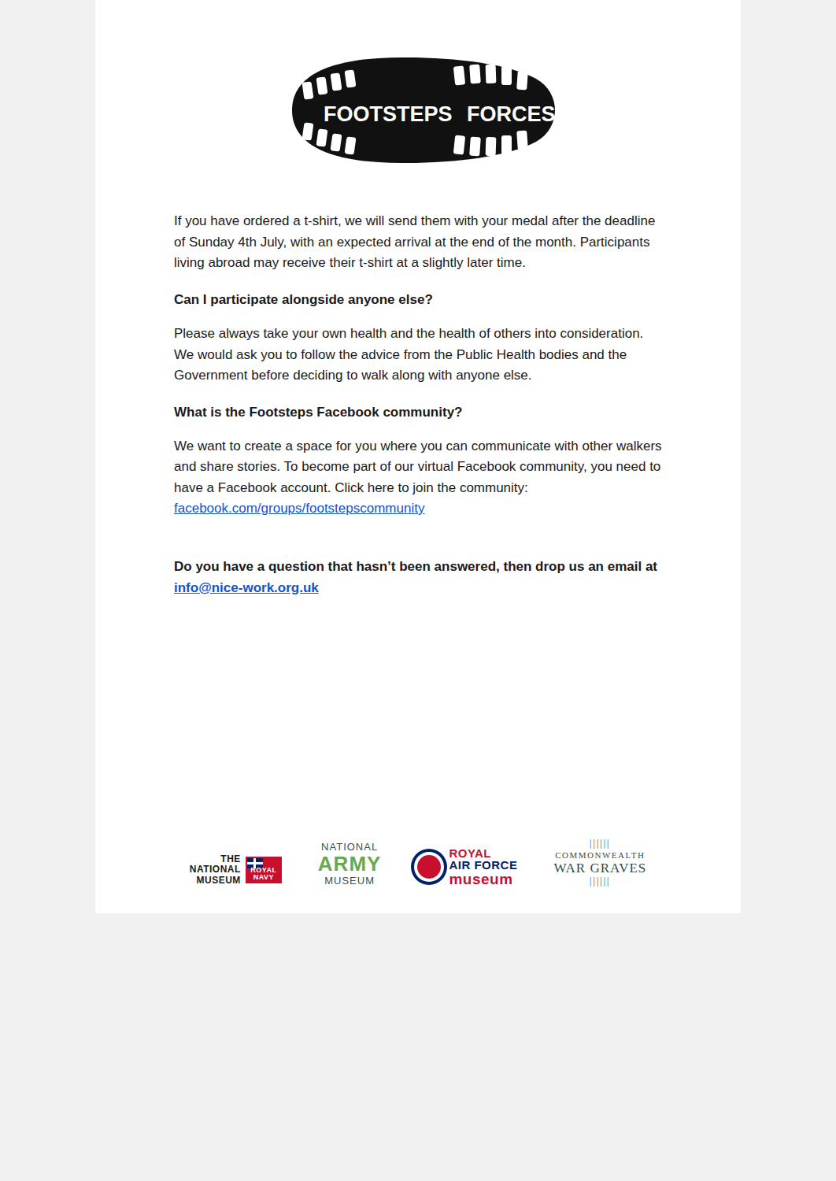IN THE FOOTSTEPS OF OUR FORCES
If you have ordered a t-shirt, we will send them with your medal after the deadline of Sunday 4th July, with an expected arrival at the end of the month. Participants living abroad may receive their t-shirt at a slightly later time.
Can I participate alongside anyone else?
Please always take your own health and the health of others into consideration. We would ask you to follow the advice from the Public Health bodies and the Government before deciding to walk along with anyone else.
What is the Footsteps Facebook community?
We want to create a space for you where you can communicate with other walkers and share stories. To become part of our virtual Facebook community, you need to have a Facebook account. Click here to join the community: facebook.com/groups/footstepscommunity
Do you have a question that hasn’t been answered, then drop us an email at info@nice-work.org.uk
THE
NATIONAL
MUSEUM
ROYAL
NAVY
NATIONAL
ARMY
MUSEUM
ROYAL
AIR FORCE
museum
||||||
COMMONWEALTH
WAR GRAVES
||||||